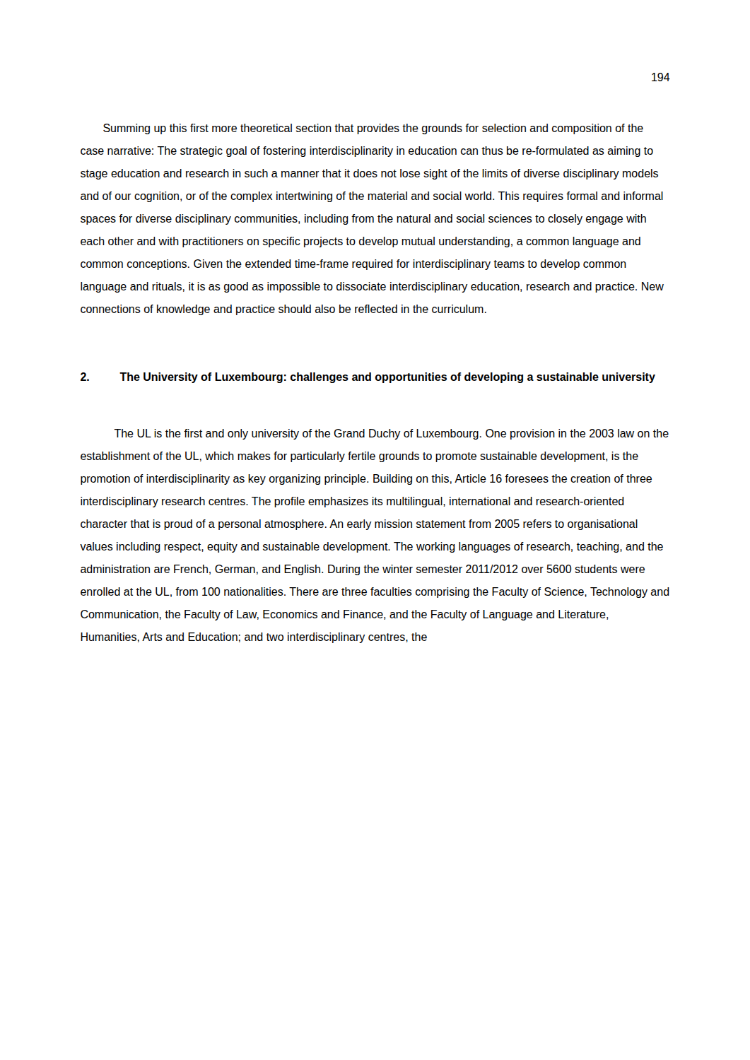194
Summing up this first more theoretical section that provides the grounds for selection and composition of the case narrative: The strategic goal of fostering interdisciplinarity in education can thus be re-formulated as aiming to stage education and research in such a manner that it does not lose sight of the limits of diverse disciplinary models and of our cognition, or of the complex intertwining of the material and social world. This requires formal and informal spaces for diverse disciplinary communities, including from the natural and social sciences to closely engage with each other and with practitioners on specific projects to develop mutual understanding, a common language and common conceptions. Given the extended time-frame required for interdisciplinary teams to develop common language and rituals, it is as good as impossible to dissociate interdisciplinary education, research and practice. New connections of knowledge and practice should also be reflected in the curriculum.
2. The University of Luxembourg: challenges and opportunities of developing a sustainable university
The UL is the first and only university of the Grand Duchy of Luxembourg. One provision in the 2003 law on the establishment of the UL, which makes for particularly fertile grounds to promote sustainable development, is the promotion of interdisciplinarity as key organizing principle. Building on this, Article 16 foresees the creation of three interdisciplinary research centres. The profile emphasizes its multilingual, international and research-oriented character that is proud of a personal atmosphere. An early mission statement from 2005 refers to organisational values including respect, equity and sustainable development. The working languages of research, teaching, and the administration are French, German, and English. During the winter semester 2011/2012 over 5600 students were enrolled at the UL, from 100 nationalities. There are three faculties comprising the Faculty of Science, Technology and Communication, the Faculty of Law, Economics and Finance, and the Faculty of Language and Literature, Humanities, Arts and Education; and two interdisciplinary centres, the